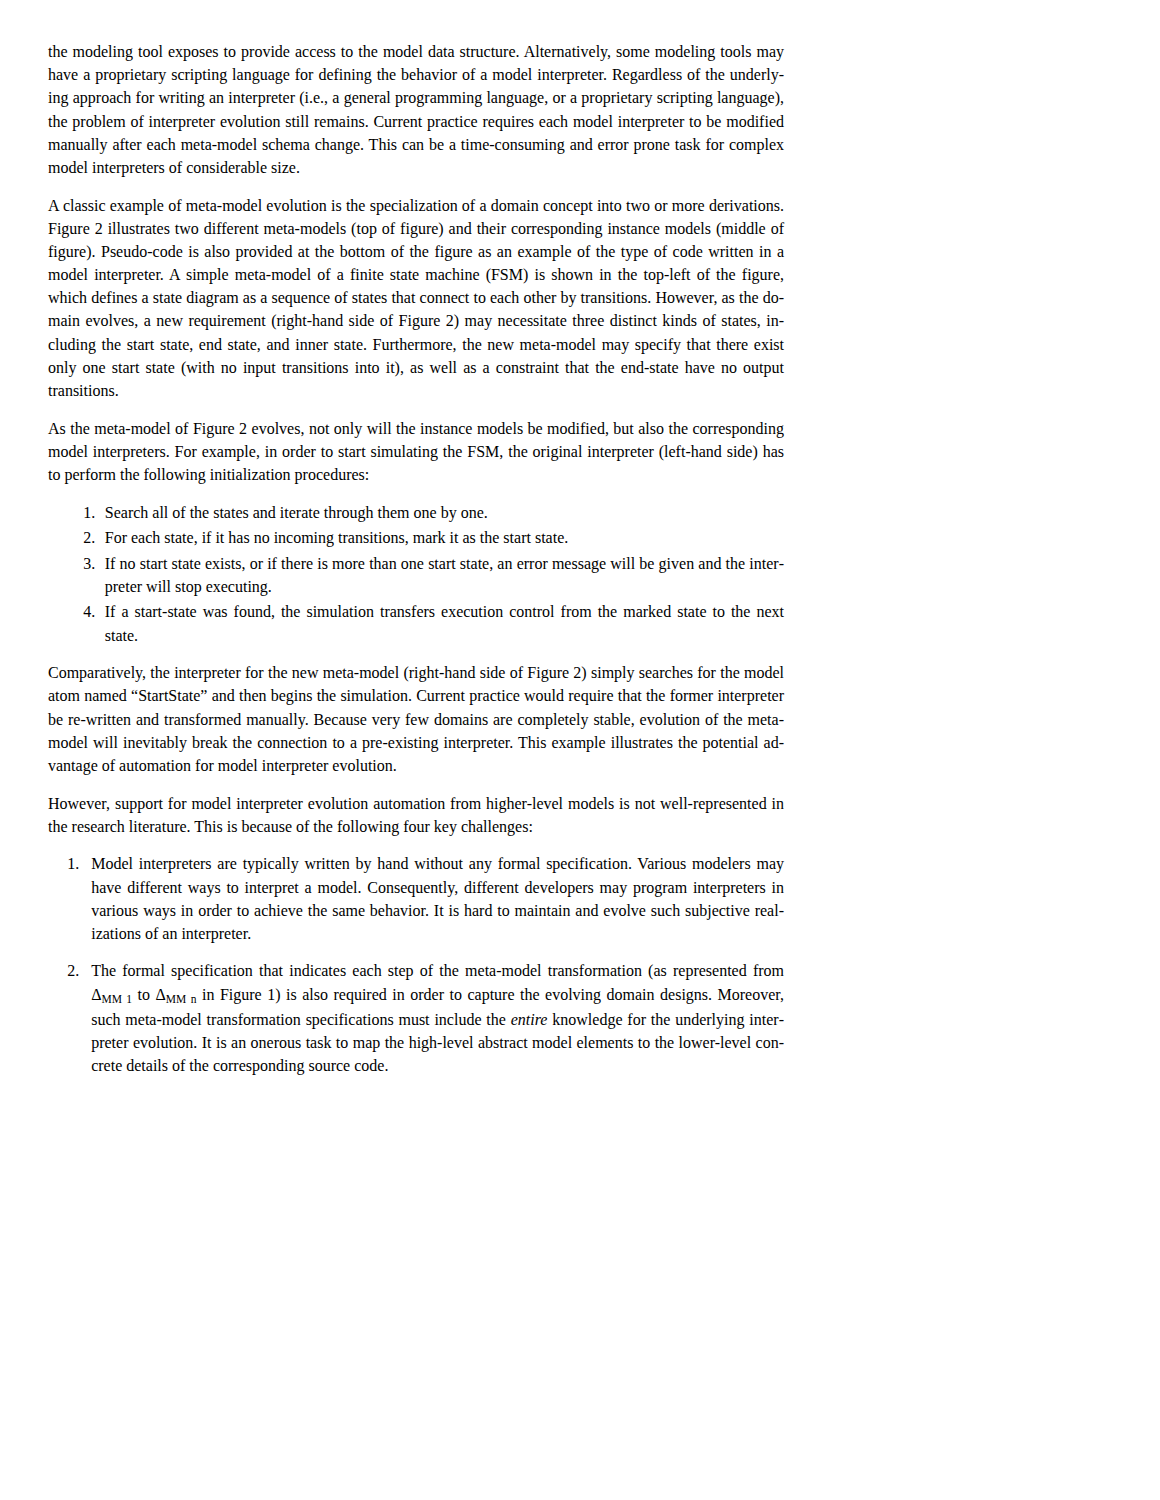the modeling tool exposes to provide access to the model data structure. Alternatively, some modeling tools may have a proprietary scripting language for defining the behavior of a model interpreter. Regardless of the underlying approach for writing an interpreter (i.e., a general programming language, or a proprietary scripting language), the problem of interpreter evolution still remains. Current practice requires each model interpreter to be modified manually after each meta-model schema change. This can be a time-consuming and error prone task for complex model interpreters of considerable size.
A classic example of meta-model evolution is the specialization of a domain concept into two or more derivations. Figure 2 illustrates two different meta-models (top of figure) and their corresponding instance models (middle of figure). Pseudo-code is also provided at the bottom of the figure as an example of the type of code written in a model interpreter. A simple meta-model of a finite state machine (FSM) is shown in the top-left of the figure, which defines a state diagram as a sequence of states that connect to each other by transitions. However, as the domain evolves, a new requirement (right-hand side of Figure 2) may necessitate three distinct kinds of states, including the start state, end state, and inner state. Furthermore, the new meta-model may specify that there exist only one start state (with no input transitions into it), as well as a constraint that the end-state have no output transitions.
As the meta-model of Figure 2 evolves, not only will the instance models be modified, but also the corresponding model interpreters. For example, in order to start simulating the FSM, the original interpreter (left-hand side) has to perform the following initialization procedures:
Search all of the states and iterate through them one by one.
For each state, if it has no incoming transitions, mark it as the start state.
If no start state exists, or if there is more than one start state, an error message will be given and the interpreter will stop executing.
If a start-state was found, the simulation transfers execution control from the marked state to the next state.
Comparatively, the interpreter for the new meta-model (right-hand side of Figure 2) simply searches for the model atom named “StartState” and then begins the simulation. Current practice would require that the former interpreter be re-written and transformed manually. Because very few domains are completely stable, evolution of the meta-model will inevitably break the connection to a pre-existing interpreter. This example illustrates the potential advantage of automation for model interpreter evolution.
However, support for model interpreter evolution automation from higher-level models is not well-represented in the research literature. This is because of the following four key challenges:
Model interpreters are typically written by hand without any formal specification. Various modelers may have different ways to interpret a model. Consequently, different developers may program interpreters in various ways in order to achieve the same behavior. It is hard to maintain and evolve such subjective realizations of an interpreter.
The formal specification that indicates each step of the meta-model transformation (as represented from ΔMM 1 to ΔMM n in Figure 1) is also required in order to capture the evolving domain designs. Moreover, such meta-model transformation specifications must include the entire knowledge for the underlying interpreter evolution. It is an onerous task to map the high-level abstract model elements to the lower-level concrete details of the corresponding source code.